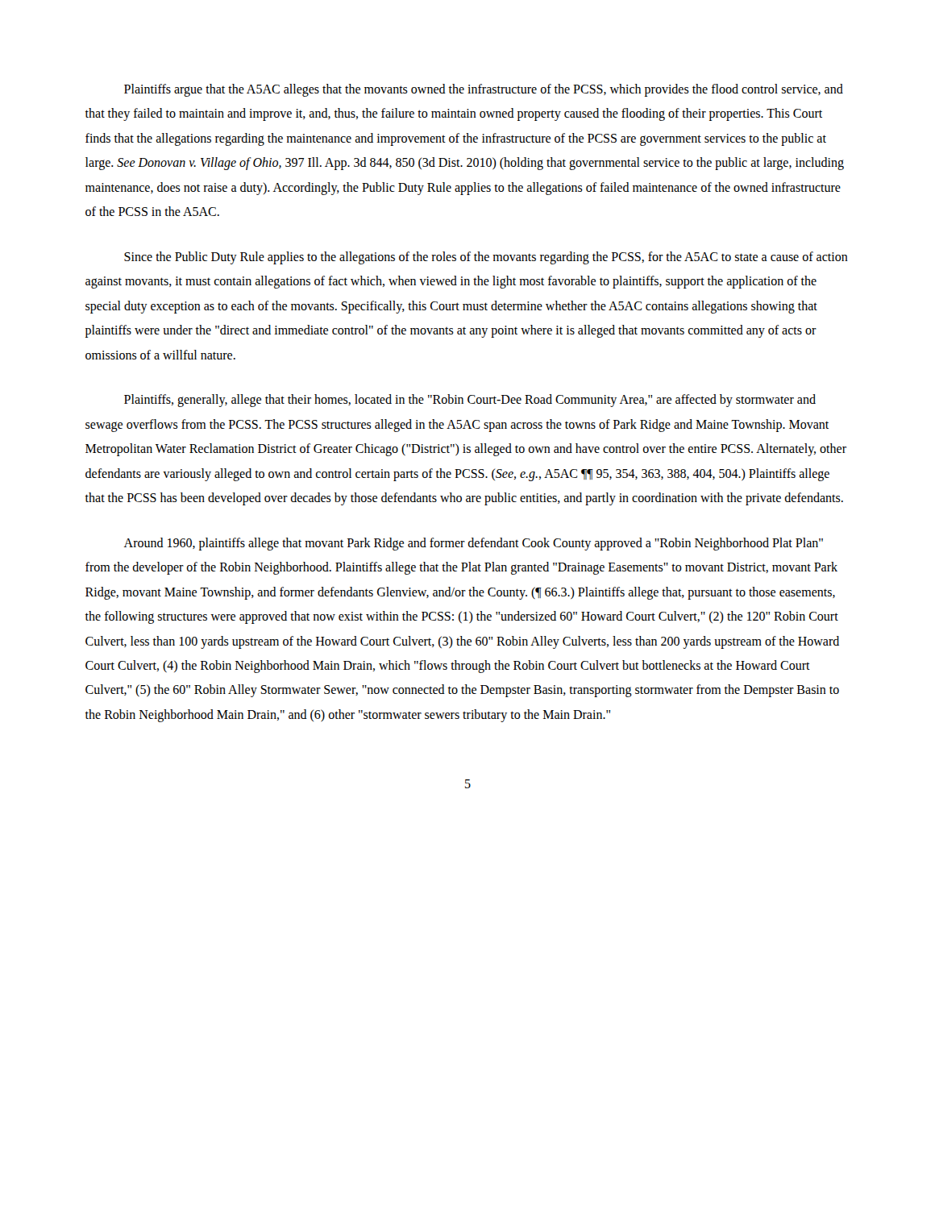Plaintiffs argue that the A5AC alleges that the movants owned the infrastructure of the PCSS, which provides the flood control service, and that they failed to maintain and improve it, and, thus, the failure to maintain owned property caused the flooding of their properties. This Court finds that the allegations regarding the maintenance and improvement of the infrastructure of the PCSS are government services to the public at large. See Donovan v. Village of Ohio, 397 Ill. App. 3d 844, 850 (3d Dist. 2010) (holding that governmental service to the public at large, including maintenance, does not raise a duty). Accordingly, the Public Duty Rule applies to the allegations of failed maintenance of the owned infrastructure of the PCSS in the A5AC.
Since the Public Duty Rule applies to the allegations of the roles of the movants regarding the PCSS, for the A5AC to state a cause of action against movants, it must contain allegations of fact which, when viewed in the light most favorable to plaintiffs, support the application of the special duty exception as to each of the movants. Specifically, this Court must determine whether the A5AC contains allegations showing that plaintiffs were under the "direct and immediate control" of the movants at any point where it is alleged that movants committed any of acts or omissions of a willful nature.
Plaintiffs, generally, allege that their homes, located in the "Robin Court-Dee Road Community Area," are affected by stormwater and sewage overflows from the PCSS. The PCSS structures alleged in the A5AC span across the towns of Park Ridge and Maine Township. Movant Metropolitan Water Reclamation District of Greater Chicago ("District") is alleged to own and have control over the entire PCSS. Alternately, other defendants are variously alleged to own and control certain parts of the PCSS. (See, e.g., A5AC ¶¶ 95, 354, 363, 388, 404, 504.) Plaintiffs allege that the PCSS has been developed over decades by those defendants who are public entities, and partly in coordination with the private defendants.
Around 1960, plaintiffs allege that movant Park Ridge and former defendant Cook County approved a "Robin Neighborhood Plat Plan" from the developer of the Robin Neighborhood. Plaintiffs allege that the Plat Plan granted "Drainage Easements" to movant District, movant Park Ridge, movant Maine Township, and former defendants Glenview, and/or the County. (¶ 66.3.) Plaintiffs allege that, pursuant to those easements, the following structures were approved that now exist within the PCSS: (1) the "undersized 60" Howard Court Culvert," (2) the 120" Robin Court Culvert, less than 100 yards upstream of the Howard Court Culvert, (3) the 60" Robin Alley Culverts, less than 200 yards upstream of the Howard Court Culvert, (4) the Robin Neighborhood Main Drain, which "flows through the Robin Court Culvert but bottlenecks at the Howard Court Culvert," (5) the 60" Robin Alley Stormwater Sewer, "now connected to the Dempster Basin, transporting stormwater from the Dempster Basin to the Robin Neighborhood Main Drain," and (6) other "stormwater sewers tributary to the Main Drain."
5